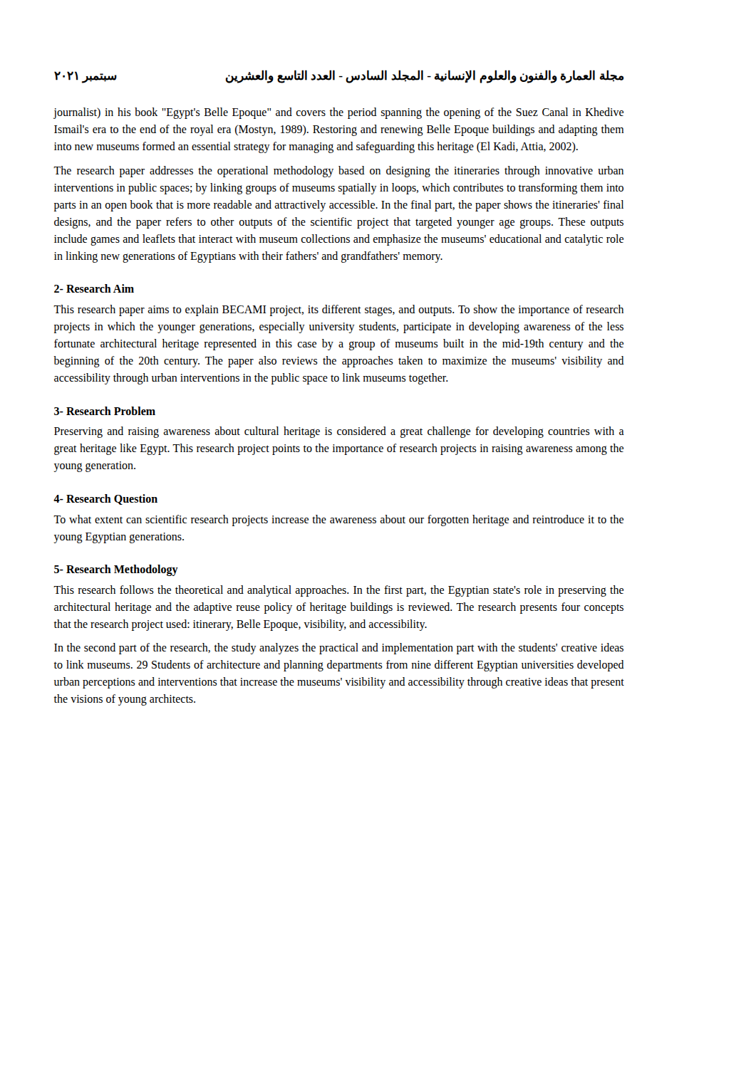مجلة العمارة والفنون والعلوم الإنسانية - المجلد السادس - العدد التاسع والعشرين سبتمبر ٢٠٢١
journalist) in his book "Egypt's Belle Epoque" and covers the period spanning the opening of the Suez Canal in Khedive Ismail's era to the end of the royal era (Mostyn, 1989). Restoring and renewing Belle Epoque buildings and adapting them into new museums formed an essential strategy for managing and safeguarding this heritage (El Kadi, Attia, 2002).
The research paper addresses the operational methodology based on designing the itineraries through innovative urban interventions in public spaces; by linking groups of museums spatially in loops, which contributes to transforming them into parts in an open book that is more readable and attractively accessible. In the final part, the paper shows the itineraries' final designs, and the paper refers to other outputs of the scientific project that targeted younger age groups. These outputs include games and leaflets that interact with museum collections and emphasize the museums' educational and catalytic role in linking new generations of Egyptians with their fathers' and grandfathers' memory.
2- Research Aim
This research paper aims to explain BECAMI project, its different stages, and outputs. To show the importance of research projects in which the younger generations, especially university students, participate in developing awareness of the less fortunate architectural heritage represented in this case by a group of museums built in the mid-19th century and the beginning of the 20th century. The paper also reviews the approaches taken to maximize the museums' visibility and accessibility through urban interventions in the public space to link museums together.
3- Research Problem
Preserving and raising awareness about cultural heritage is considered a great challenge for developing countries with a great heritage like Egypt. This research project points to the importance of research projects in raising awareness among the young generation.
4- Research Question
To what extent can scientific research projects increase the awareness about our forgotten heritage and reintroduce it to the young Egyptian generations.
5- Research Methodology
This research follows the theoretical and analytical approaches. In the first part, the Egyptian state's role in preserving the architectural heritage and the adaptive reuse policy of heritage buildings is reviewed. The research presents four concepts that the research project used: itinerary, Belle Epoque, visibility, and accessibility.
In the second part of the research, the study analyzes the practical and implementation part with the students' creative ideas to link museums. 29 Students of architecture and planning departments from nine different Egyptian universities developed urban perceptions and interventions that increase the museums' visibility and accessibility through creative ideas that present the visions of young architects.